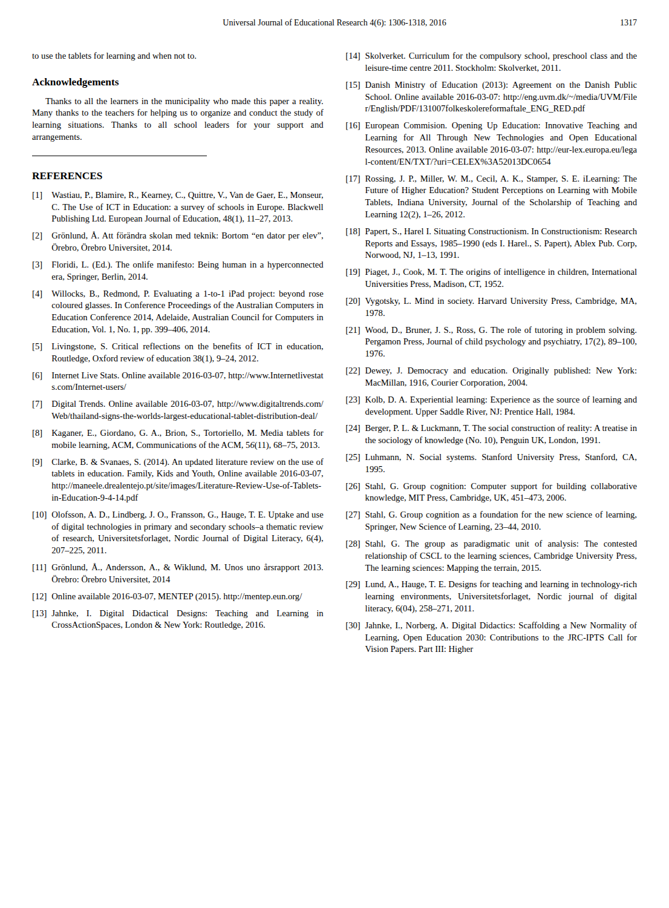Universal Journal of Educational Research 4(6): 1306-1318, 2016 1317
to use the tablets for learning and when not to.
Acknowledgements
Thanks to all the learners in the municipality who made this paper a reality. Many thanks to the teachers for helping us to organize and conduct the study of learning situations. Thanks to all school leaders for your support and arrangements.
REFERENCES
[1] Wastiau, P., Blamire, R., Kearney, C., Quittre, V., Van de Gaer, E., Monseur, C. The Use of ICT in Education: a survey of schools in Europe. Blackwell Publishing Ltd. European Journal of Education, 48(1), 11–27, 2013.
[2] Grönlund, Å. Att förändra skolan med teknik: Bortom “en dator per elev”, Örebro, Örebro Universitet, 2014.
[3] Floridi, L. (Ed.). The onlife manifesto: Being human in a hyperconnected era, Springer, Berlin, 2014.
[4] Willocks, B., Redmond, P. Evaluating a 1-to-1 iPad project: beyond rose coloured glasses. In Conference Proceedings of the Australian Computers in Education Conference 2014, Adelaide, Australian Council for Computers in Education, Vol. 1, No. 1, pp. 399–406, 2014.
[5] Livingstone, S. Critical reflections on the benefits of ICT in education, Routledge, Oxford review of education 38(1), 9–24, 2012.
[6] Internet Live Stats. Online available 2016-03-07, http://www.Internetlivestats.com/Internet-users/
[7] Digital Trends. Online available 2016-03-07, http://www.digitaltrends.com/Web/thailand-signs-the-worlds-largest-educational-tablet-distribution-deal/
[8] Kaganer, E., Giordano, G. A., Brion, S., Tortoriello, M. Media tablets for mobile learning, ACM, Communications of the ACM, 56(11), 68–75, 2013.
[9] Clarke, B. & Svanaes, S. (2014). An updated literature review on the use of tablets in education. Family, Kids and Youth, Online available 2016-03-07, http://maneele.drealentejo.pt/site/images/Literature-Review-Use-of-Tablets-in-Education-9-4-14.pdf
[10] Olofsson, A. D., Lindberg, J. O., Fransson, G., Hauge, T. E. Uptake and use of digital technologies in primary and secondary schools–a thematic review of research, Universitetsforlaget, Nordic Journal of Digital Literacy, 6(4), 207–225, 2011.
[11] Grönlund, Å., Andersson, A., & Wiklund, M. Unos uno årsrapport 2013. Örebro: Örebro Universitet, 2014
[12] Online available 2016-03-07, MENTEP (2015). http://mentep.eun.org/
[13] Jahnke, I. Digital Didactical Designs: Teaching and Learning in CrossActionSpaces, London & New York: Routledge, 2016.
[14] Skolverket. Curriculum for the compulsory school, preschool class and the leisure-time centre 2011. Stockholm: Skolverket, 2011.
[15] Danish Ministry of Education (2013): Agreement on the Danish Public School. Online available 2016-03-07: http://eng.uvm.dk/~/media/UVM/Filer/English/PDF/131007folkeskolereformaftale_ENG_RED.pdf
[16] European Commision. Opening Up Education: Innovative Teaching and Learning for All Through New Technologies and Open Educational Resources, 2013. Online available 2016-03-07: http://eur-lex.europa.eu/legal-content/EN/TXT/?uri=CELEX%3A52013DC0654
[17] Rossing, J. P., Miller, W. M., Cecil, A. K., Stamper, S. E. iLearning: The Future of Higher Education? Student Perceptions on Learning with Mobile Tablets, Indiana University, Journal of the Scholarship of Teaching and Learning 12(2), 1–26, 2012.
[18] Papert, S., Harel I. Situating Constructionism. In Constructionism: Research Reports and Essays, 1985–1990 (eds I. Harel., S. Papert), Ablex Pub. Corp, Norwood, NJ, 1–13, 1991.
[19] Piaget, J., Cook, M. T. The origins of intelligence in children, International Universities Press, Madison, CT, 1952.
[20] Vygotsky, L. Mind in society. Harvard University Press, Cambridge, MA, 1978.
[21] Wood, D., Bruner, J. S., Ross, G. The role of tutoring in problem solving. Pergamon Press, Journal of child psychology and psychiatry, 17(2), 89–100, 1976.
[22] Dewey, J. Democracy and education. Originally published: New York: MacMillan, 1916, Courier Corporation, 2004.
[23] Kolb, D. A. Experiential learning: Experience as the source of learning and development. Upper Saddle River, NJ: Prentice Hall, 1984.
[24] Berger, P. L. & Luckmann, T. The social construction of reality: A treatise in the sociology of knowledge (No. 10), Penguin UK, London, 1991.
[25] Luhmann, N. Social systems. Stanford University Press, Stanford, CA, 1995.
[26] Stahl, G. Group cognition: Computer support for building collaborative knowledge, MIT Press, Cambridge, UK, 451–473, 2006.
[27] Stahl, G. Group cognition as a foundation for the new science of learning, Springer, New Science of Learning, 23–44, 2010.
[28] Stahl, G. The group as paradigmatic unit of analysis: The contested relationship of CSCL to the learning sciences, Cambridge University Press, The learning sciences: Mapping the terrain, 2015.
[29] Lund, A., Hauge, T. E. Designs for teaching and learning in technology-rich learning environments, Universitetsforlaget, Nordic journal of digital literacy, 6(04), 258–271, 2011.
[30] Jahnke, I., Norberg, A. Digital Didactics: Scaffolding a New Normality of Learning, Open Education 2030: Contributions to the JRC-IPTS Call for Vision Papers. Part III: Higher